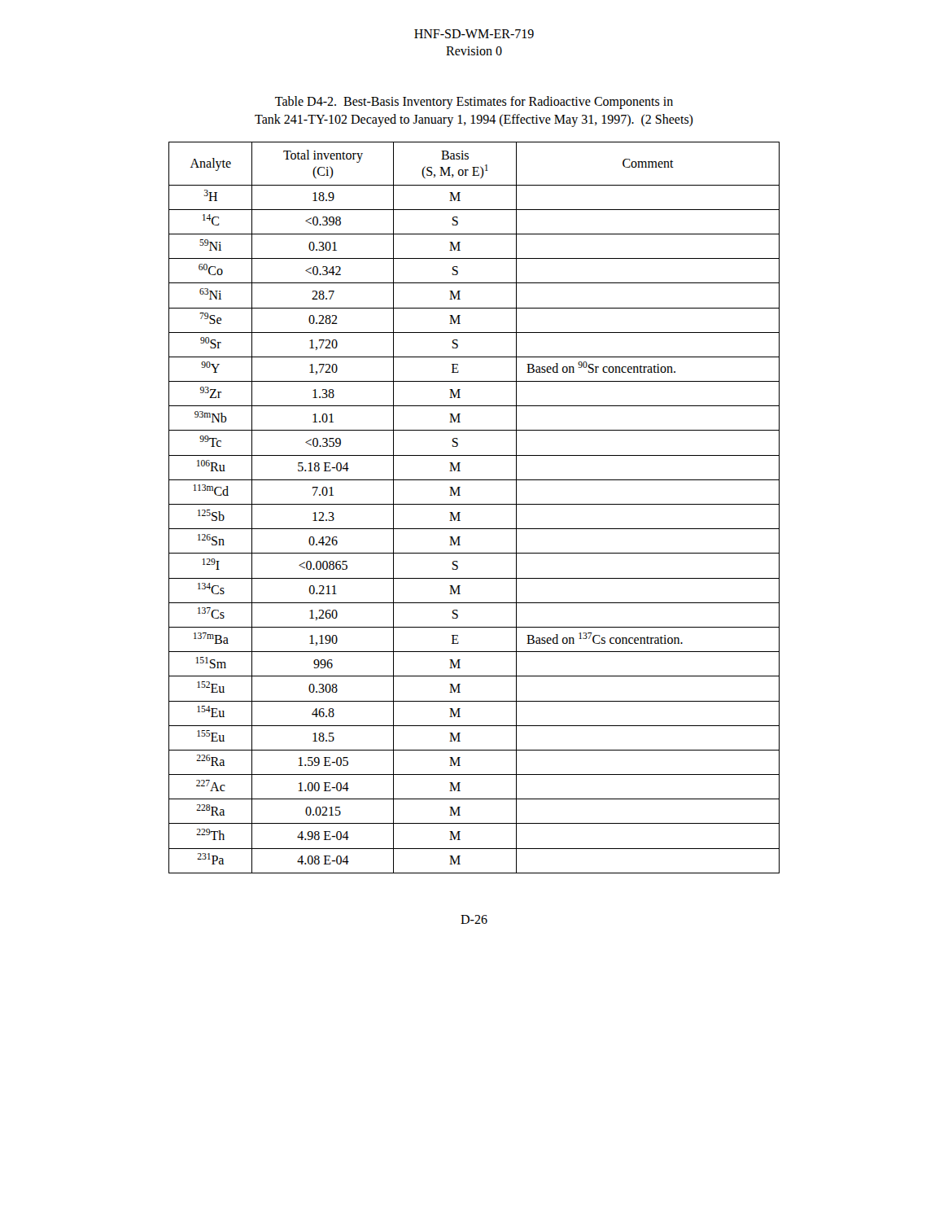HNF-SD-WM-ER-719
Revision 0
Table D4-2. Best-Basis Inventory Estimates for Radioactive Components in
Tank 241-TY-102 Decayed to January 1, 1994 (Effective May 31, 1997). (2 Sheets)
| Analyte | Total inventory (Ci) | Basis (S, M, or E) 1 | Comment |
| --- | --- | --- | --- |
| 3 H | 18.9 | M | |
| 14 C | <0.398 | S | |
| 59 Ni | 0.301 | M | |
| 60 Co | <0.342 | S | |
| 63 Ni | 28.7 | M | |
| 79 Se | 0.282 | M | |
| 90 Sr | 1,720 | S | |
| 90 Y | 1,720 | E | Based on 90 Sr concentration. |
| 93 Zr | 1.38 | M | |
| 93m Nb | 1.01 | M | |
| 99 Tc | <0.359 | S | |
| 106 Ru | 5.18 E-04 | M | |
| 113m Cd | 7.01 | M | |
| 125 Sb | 12.3 | M | |
| 126 Sn | 0.426 | M | |
| 129 I | <0.00865 | S | |
| 134 Cs | 0.211 | M | |
| 137 Cs | 1,260 | S | |
| 137m Ba | 1,190 | E | Based on 137 Cs concentration. |
| 151 Sm | 996 | M | |
| 152 Eu | 0.308 | M | |
| 154 Eu | 46.8 | M | |
| 155 Eu | 18.5 | M | |
| 226 Ra | 1.59 E-05 | M | |
| 227 Ac | 1.00 E-04 | M | |
| 228 Ra | 0.0215 | M | |
| 229 Th | 4.98 E-04 | M | |
| 231 Pa | 4.08 E-04 | M | |
D-26